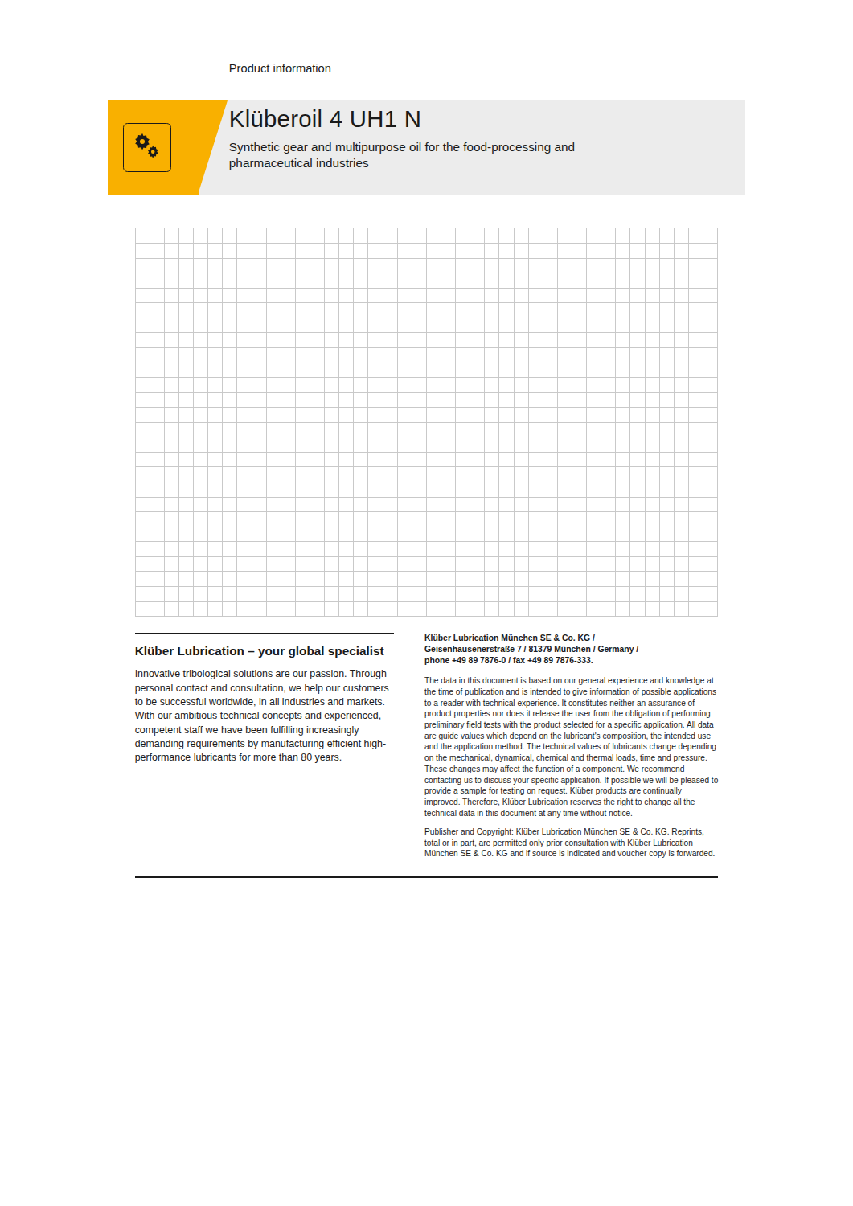Product information
Klüberoil 4 UH1 N
Synthetic gear and multipurpose oil for the food-processing and pharmaceutical industries
Klüber Lubrication – your global specialist
Innovative tribological solutions are our passion. Through personal contact and consultation, we help our customers to be successful worldwide, in all industries and markets. With our ambitious technical concepts and experienced, competent staff we have been fulfilling increasingly demanding requirements by manufacturing efficient high-performance lubricants for more than 80 years.
Klüber Lubrication München SE & Co. KG /
Geisenhausenerstraße 7 / 81379 München / Germany /
phone +49 89 7876-0 / fax +49 89 7876-333.
The data in this document is based on our general experience and knowledge at the time of publication and is intended to give information of possible applications to a reader with technical experience. It constitutes neither an assurance of product properties nor does it release the user from the obligation of performing preliminary field tests with the product selected for a specific application. All data are guide values which depend on the lubricant's composition, the intended use and the application method. The technical values of lubricants change depending on the mechanical, dynamical, chemical and thermal loads, time and pressure. These changes may affect the function of a component. We recommend contacting us to discuss your specific application. If possible we will be pleased to provide a sample for testing on request. Klüber products are continually improved. Therefore, Klüber Lubrication reserves the right to change all the technical data in this document at any time without notice.
Publisher and Copyright: Klüber Lubrication München SE & Co. KG. Reprints, total or in part, are permitted only prior consultation with Klüber Lubrication München SE & Co. KG and if source is indicated and voucher copy is forwarded.